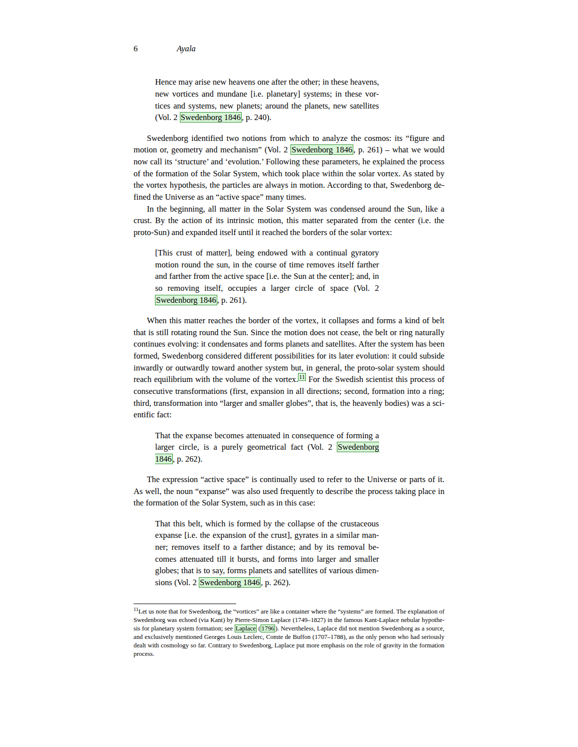6 Ayala
Hence may arise new heavens one after the other; in these heavens, new vortices and mundane [i.e. planetary] systems; in these vortices and systems, new planets; around the planets, new satellites (Vol. 2 Swedenborg 1846, p. 240).
Swedenborg identified two notions from which to analyze the cosmos: its “figure and motion or, geometry and mechanism” (Vol. 2 Swedenborg 1846, p. 261) – what we would now call its ‘structure’ and ‘evolution.’ Following these parameters, he explained the process of the formation of the Solar System, which took place within the solar vortex. As stated by the vortex hypothesis, the particles are always in motion. According to that, Swedenborg defined the Universe as an “active space” many times.
In the beginning, all matter in the Solar System was condensed around the Sun, like a crust. By the action of its intrinsic motion, this matter separated from the center (i.e. the proto-Sun) and expanded itself until it reached the borders of the solar vortex:
[This crust of matter], being endowed with a continual gyratory motion round the sun, in the course of time removes itself farther and farther from the active space [i.e. the Sun at the center]; and, in so removing itself, occupies a larger circle of space (Vol. 2 Swedenborg 1846, p. 261).
When this matter reaches the border of the vortex, it collapses and forms a kind of belt that is still rotating round the Sun. Since the motion does not cease, the belt or ring naturally continues evolving: it condensates and forms planets and satellites. After the system has been formed, Swedenborg considered different possibilities for its later evolution: it could subside inwardly or outwardly toward another system but, in general, the proto-solar system should reach equilibrium with the volume of the vortex.11 For the Swedish scientist this process of consecutive transformations (first, expansion in all directions; second, formation into a ring; third, transformation into “larger and smaller globes”, that is, the heavenly bodies) was a scientific fact:
That the expanse becomes attenuated in consequence of forming a larger circle, is a purely geometrical fact (Vol. 2 Swedenborg 1846, p. 262).
The expression “active space” is continually used to refer to the Universe or parts of it. As well, the noun “expanse” was also used frequently to describe the process taking place in the formation of the Solar System, such as in this case:
That this belt, which is formed by the collapse of the crustaceous expanse [i.e. the expansion of the crust], gyrates in a similar manner; removes itself to a farther distance; and by its removal becomes attenuated till it bursts, and forms into larger and smaller globes; that is to say, forms planets and satellites of various dimensions (Vol. 2 Swedenborg 1846, p. 262).
11Let us note that for Swedenborg, the “vortices” are like a container where the “systems” are formed. The explanation of Swedenborg was echoed (via Kant) by Pierre-Simon Laplace (1749–1827) in the famous Kant-Laplace nebular hypothesis for planetary system formation; see Laplace (1796). Nevertheless, Laplace did not mention Swedenborg as a source, and exclusively mentioned Georges Louis Leclerc, Comte de Buffon (1707–1788), as the only person who had seriously dealt with cosmology so far. Contrary to Swedenborg, Laplace put more emphasis on the role of gravity in the formation process.